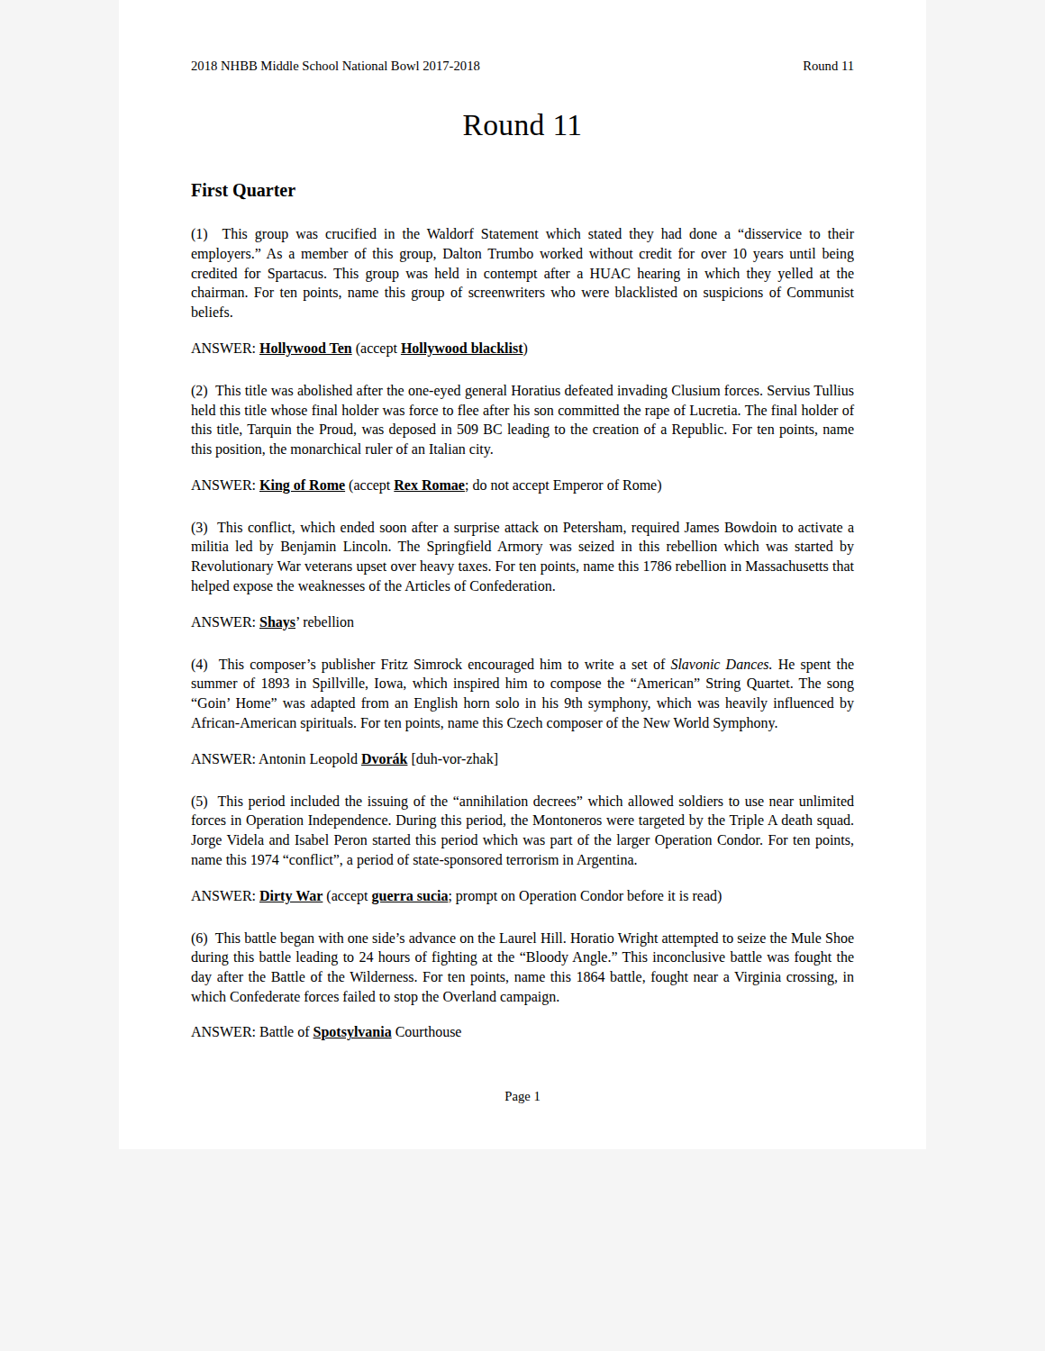2018 NHBB Middle School National Bowl 2017-2018 Round 11
Round 11
First Quarter
(1) This group was crucified in the Waldorf Statement which stated they had done a “disservice to their employers.” As a member of this group, Dalton Trumbo worked without credit for over 10 years until being credited for Spartacus. This group was held in contempt after a HUAC hearing in which they yelled at the chairman. For ten points, name this group of screenwriters who were blacklisted on suspicions of Communist beliefs.
ANSWER: Hollywood Ten (accept Hollywood blacklist)
(2) This title was abolished after the one-eyed general Horatius defeated invading Clusium forces. Servius Tullius held this title whose final holder was force to flee after his son committed the rape of Lucretia. The final holder of this title, Tarquin the Proud, was deposed in 509 BC leading to the creation of a Republic. For ten points, name this position, the monarchical ruler of an Italian city.
ANSWER: King of Rome (accept Rex Romae; do not accept Emperor of Rome)
(3) This conflict, which ended soon after a surprise attack on Petersham, required James Bowdoin to activate a militia led by Benjamin Lincoln. The Springfield Armory was seized in this rebellion which was started by Revolutionary War veterans upset over heavy taxes. For ten points, name this 1786 rebellion in Massachusetts that helped expose the weaknesses of the Articles of Confederation.
ANSWER: Shays’ rebellion
(4) This composer’s publisher Fritz Simrock encouraged him to write a set of Slavonic Dances. He spent the summer of 1893 in Spillville, Iowa, which inspired him to compose the “American” String Quartet. The song “Goin’ Home” was adapted from an English horn solo in his 9th symphony, which was heavily influenced by African-American spirituals. For ten points, name this Czech composer of the New World Symphony.
ANSWER: Antonin Leopold Dvorák [duh-vor-zhak]
(5) This period included the issuing of the “annihilation decrees” which allowed soldiers to use near unlimited forces in Operation Independence. During this period, the Montoneros were targeted by the Triple A death squad. Jorge Videla and Isabel Peron started this period which was part of the larger Operation Condor. For ten points, name this 1974 “conflict”, a period of state-sponsored terrorism in Argentina.
ANSWER: Dirty War (accept guerra sucia; prompt on Operation Condor before it is read)
(6) This battle began with one side’s advance on the Laurel Hill. Horatio Wright attempted to seize the Mule Shoe during this battle leading to 24 hours of fighting at the “Bloody Angle.” This inconclusive battle was fought the day after the Battle of the Wilderness. For ten points, name this 1864 battle, fought near a Virginia crossing, in which Confederate forces failed to stop the Overland campaign.
ANSWER: Battle of Spotsylvania Courthouse
Page 1